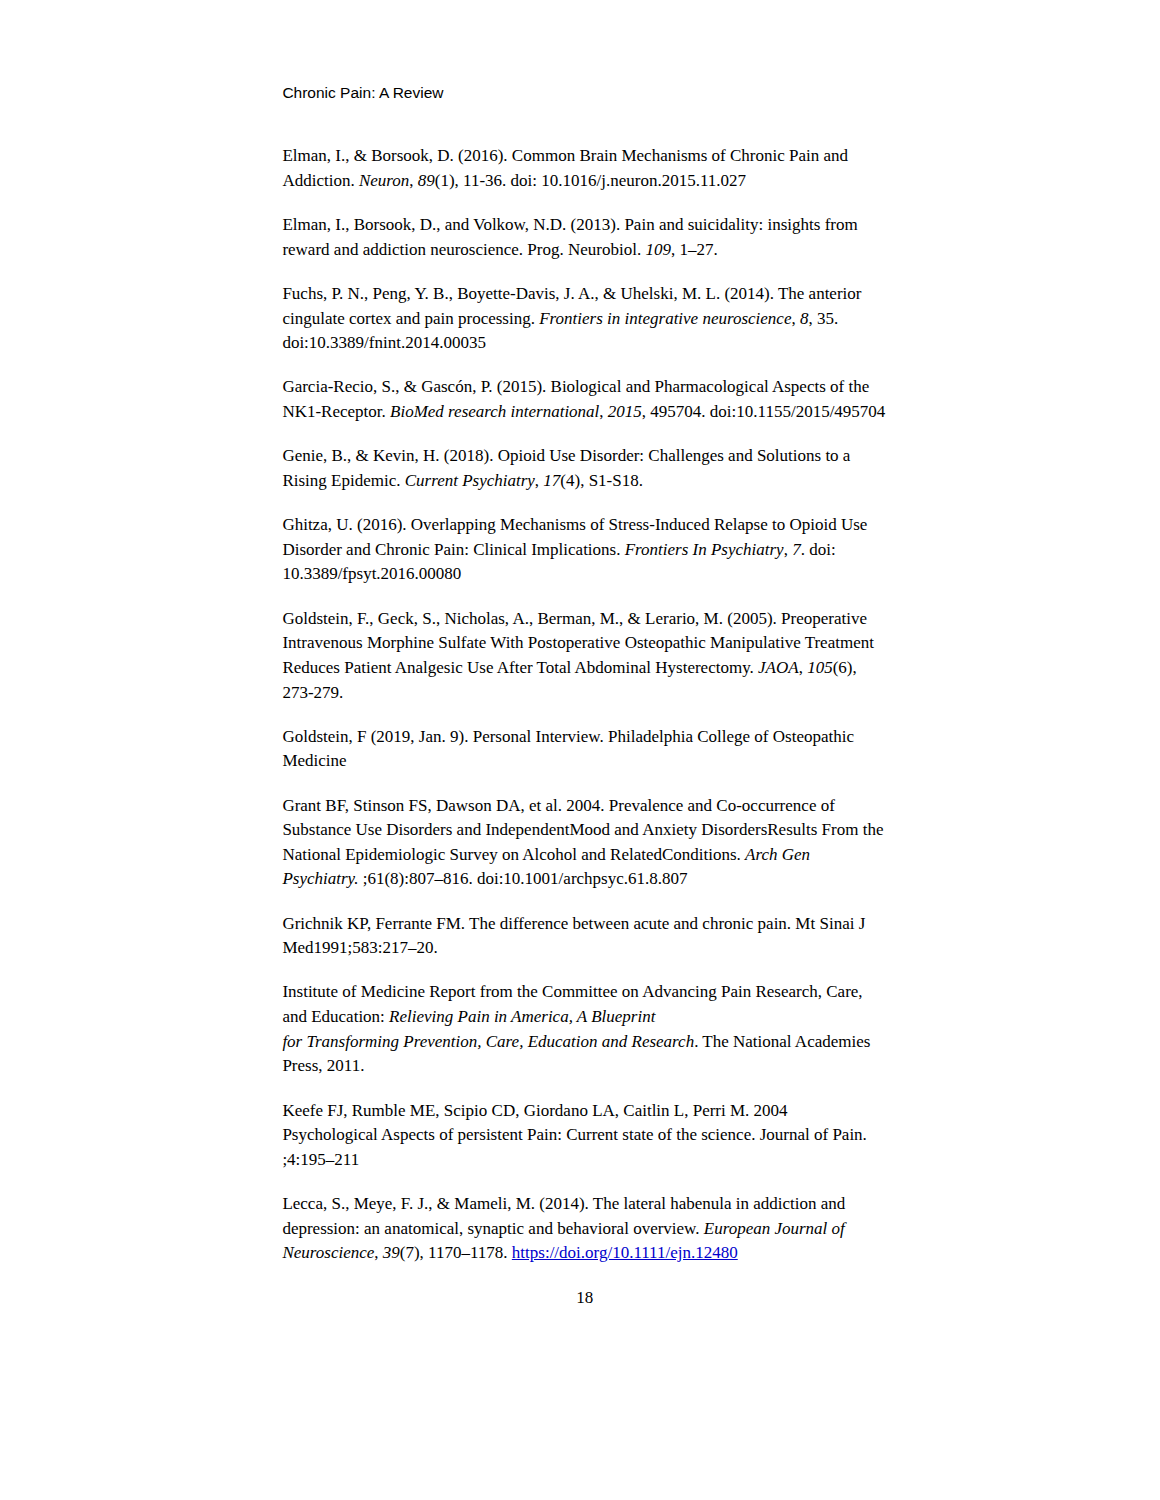Chronic Pain: A Review
Elman, I., & Borsook, D. (2016). Common Brain Mechanisms of Chronic Pain and Addiction. Neuron, 89(1), 11-36. doi: 10.1016/j.neuron.2015.11.027
Elman, I., Borsook, D., and Volkow, N.D. (2013). Pain and suicidality: insights from reward and addiction neuroscience. Prog. Neurobiol. 109, 1–27.
Fuchs, P. N., Peng, Y. B., Boyette-Davis, J. A., & Uhelski, M. L. (2014). The anterior cingulate cortex and pain processing. Frontiers in integrative neuroscience, 8, 35. doi:10.3389/fnint.2014.00035
Garcia-Recio, S., & Gascón, P. (2015). Biological and Pharmacological Aspects of the NK1-Receptor. BioMed research international, 2015, 495704. doi:10.1155/2015/495704
Genie, B., & Kevin, H. (2018). Opioid Use Disorder: Challenges and Solutions to a Rising Epidemic. Current Psychiatry, 17(4), S1-S18.
Ghitza, U. (2016). Overlapping Mechanisms of Stress-Induced Relapse to Opioid Use Disorder and Chronic Pain: Clinical Implications. Frontiers In Psychiatry, 7. doi: 10.3389/fpsyt.2016.00080
Goldstein, F., Geck, S., Nicholas, A., Berman, M., & Lerario, M. (2005). Preoperative Intravenous Morphine Sulfate With Postoperative Osteopathic Manipulative Treatment Reduces Patient Analgesic Use After Total Abdominal Hysterectomy. JAOA, 105(6), 273-279.
Goldstein, F (2019, Jan. 9). Personal Interview. Philadelphia College of Osteopathic Medicine
Grant BF, Stinson FS, Dawson DA, et al. 2004. Prevalence and Co-occurrence of Substance Use Disorders and IndependentMood and Anxiety DisordersResults From the National Epidemiologic Survey on Alcohol and RelatedConditions. Arch Gen Psychiatry. ;61(8):807–816. doi:10.1001/archpsyc.61.8.807
Grichnik KP, Ferrante FM. The difference between acute and chronic pain. Mt Sinai J Med1991;583:217–20.
Institute of Medicine Report from the Committee on Advancing Pain Research, Care, and Education: Relieving Pain in America, A Blueprint
for Transforming Prevention, Care, Education and Research. The National Academies Press, 2011.
Keefe FJ, Rumble ME, Scipio CD, Giordano LA, Caitlin L, Perri M. 2004 Psychological Aspects of persistent Pain: Current state of the science. Journal of Pain. ;4:195–211
Lecca, S., Meye, F. J., & Mameli, M. (2014). The lateral habenula in addiction and depression: an anatomical, synaptic and behavioral overview. European Journal of Neuroscience, 39(7), 1170–1178. https://doi.org/10.1111/ejn.12480
18